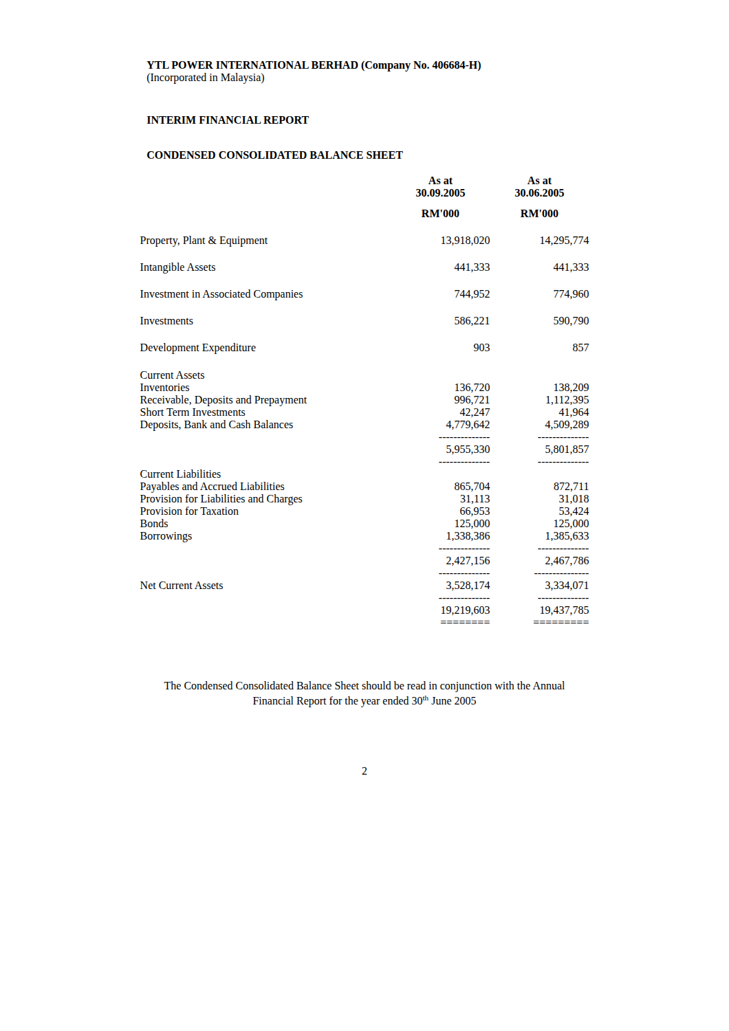YTL POWER INTERNATIONAL BERHAD (Company No. 406684-H)
(Incorporated in Malaysia)
INTERIM FINANCIAL REPORT
CONDENSED CONSOLIDATED BALANCE SHEET
| | As at 30.09.2005 | As at 30.06.2005 |
| | RM'000 | RM'000 |
| Property, Plant & Equipment | 13,918,020 | 14,295,774 |
| Intangible Assets | 441,333 | 441,333 |
| Investment in Associated Companies | 744,952 | 774,960 |
| Investments | 586,221 | 590,790 |
| Development Expenditure | 903 | 857 |
| Current Assets | | |
| Inventories | 136,720 | 138,209 |
| Receivable, Deposits and Prepayment | 996,721 | 1,112,395 |
| Short Term Investments | 42,247 | 41,964 |
| Deposits, Bank and Cash Balances | 4,779,642 | 4,509,289 |
| | -------------- | -------------- |
| | 5,955,330 | 5,801,857 |
| | -------------- | -------------- |
| Current Liabilities | | |
| Payables and Accrued Liabilities | 865,704 | 872,711 |
| Provision for Liabilities and Charges | 31,113 | 31,018 |
| Provision for Taxation | 66,953 | 53,424 |
| Bonds | 125,000 | 125,000 |
| Borrowings | 1,338,386 | 1,385,633 |
| | -------------- | -------------- |
| | 2,427,156 | 2,467,786 |
| | -------------- | --------------- |
| Net Current Assets | 3,528,174 | 3,334,071 |
| | -------------- | -------------- |
| | 19,219,603 | 19,437,785 |
| | ======== | ========= |
The Condensed Consolidated Balance Sheet should be read in conjunction with the Annual
Financial Report for the year ended 30th June 2005
2